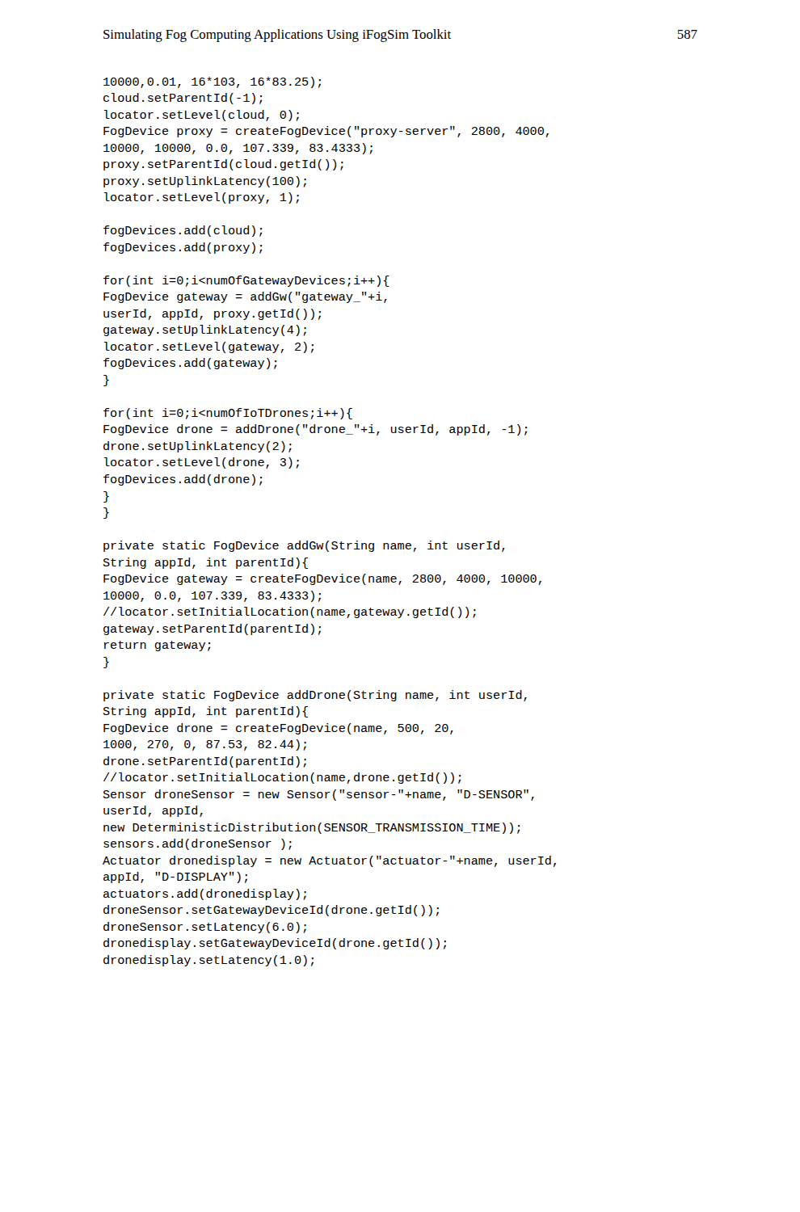Simulating Fog Computing Applications Using iFogSim Toolkit 587
10000,0.01, 16*103, 16*83.25);
cloud.setParentId(-1);
locator.setLevel(cloud, 0);
FogDevice proxy = createFogDevice("proxy-server", 2800, 4000,
10000, 10000, 0.0, 107.339, 83.4333);
proxy.setParentId(cloud.getId());
proxy.setUplinkLatency(100);
locator.setLevel(proxy, 1);

fogDevices.add(cloud);
fogDevices.add(proxy);

for(int i=0;i<numOfGatewayDevices;i++){
FogDevice gateway = addGw("gateway_"+i,
userId, appId, proxy.getId());
gateway.setUplinkLatency(4);
locator.setLevel(gateway, 2);
fogDevices.add(gateway);
}

for(int i=0;i<numOfIoTDrones;i++){
FogDevice drone = addDrone("drone_"+i, userId, appId, -1);
drone.setUplinkLatency(2);
locator.setLevel(drone, 3);
fogDevices.add(drone);
}
}

private static FogDevice addGw(String name, int userId,
String appId, int parentId){
FogDevice gateway = createFogDevice(name, 2800, 4000, 10000,
10000, 0.0, 107.339, 83.4333);
//locator.setInitialLocation(name,gateway.getId());
gateway.setParentId(parentId);
return gateway;
}

private static FogDevice addDrone(String name, int userId,
String appId, int parentId){
FogDevice drone = createFogDevice(name, 500, 20,
1000, 270, 0, 87.53, 82.44);
drone.setParentId(parentId);
//locator.setInitialLocation(name,drone.getId());
Sensor droneSensor = new Sensor("sensor-"+name, "D-SENSOR",
userId, appId,
new DeterministicDistribution(SENSOR_TRANSMISSION_TIME));
sensors.add(droneSensor );
Actuator dronedisplay = new Actuator("actuator-"+name, userId,
appId, "D-DISPLAY");
actuators.add(dronedisplay);
droneSensor.setGatewayDeviceId(drone.getId());
droneSensor.setLatency(6.0);
dronedisplay.setGatewayDeviceId(drone.getId());
dronedisplay.setLatency(1.0);